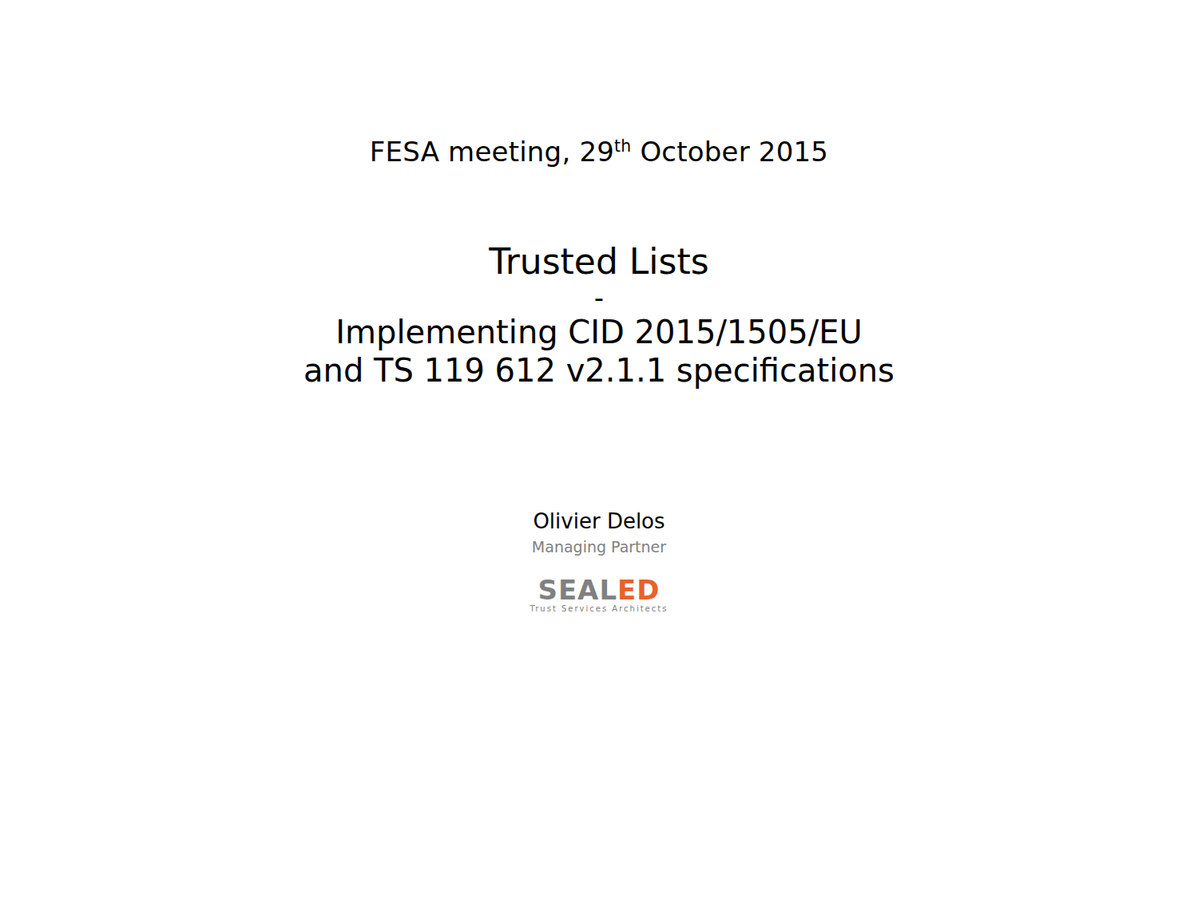FESA meeting, 29th October 2015
Trusted Lists
-
Implementing CID 2015/1505/EU
and TS 119 612 v2.1.1 specifications
Olivier Delos
Managing Partner
SEALED
Trust Services Architects